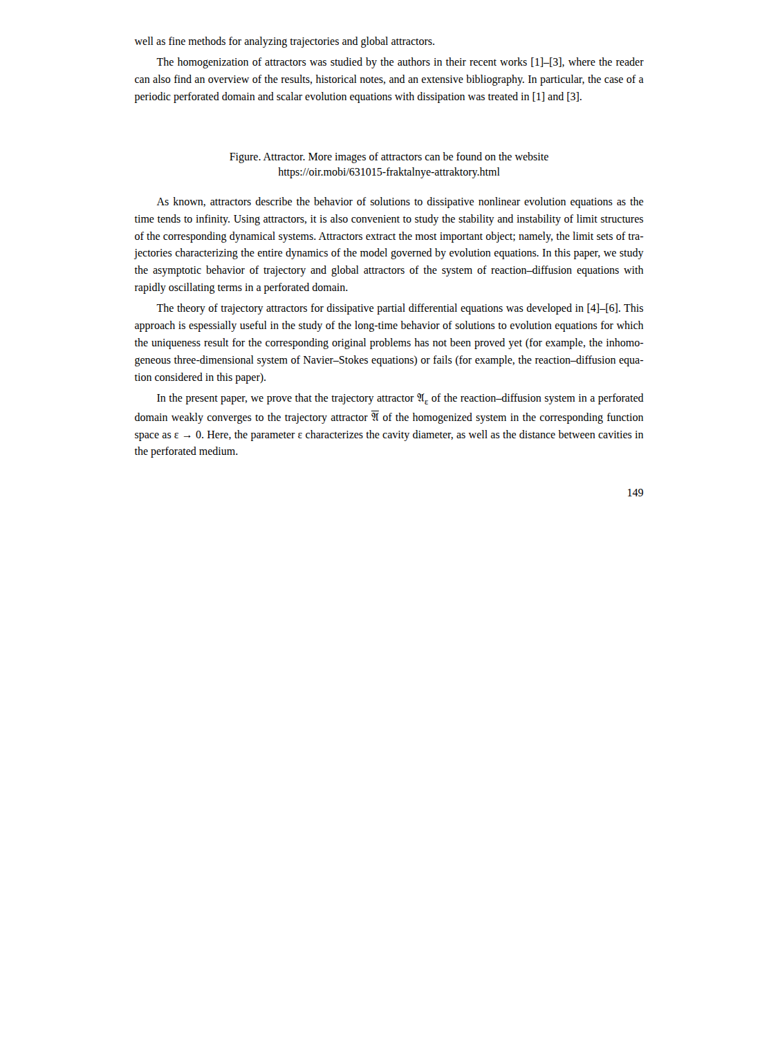well as fine methods for analyzing trajectories and global attractors.
The homogenization of attractors was studied by the authors in their recent works [1]–[3], where the reader can also find an overview of the results, historical notes, and an extensive bibliography. In particular, the case of a periodic perforated domain and scalar evolution equations with dissipation was treated in [1] and [3].
Figure. Attractor. More images of attractors can be found on the website
https://oir.mobi/631015-fraktalnye-attraktory.html
As known, attractors describe the behavior of solutions to dissipative nonlinear evolution equations as the time tends to infinity. Using attractors, it is also convenient to study the stability and instability of limit structures of the corresponding dynamical systems. Attractors extract the most important object; namely, the limit sets of trajectories characterizing the entire dynamics of the model governed by evolution equations. In this paper, we study the asymptotic behavior of trajectory and global attractors of the system of reaction–diffusion equations with rapidly oscillating terms in a perforated domain.
The theory of trajectory attractors for dissipative partial differential equations was developed in [4]–[6]. This approach is espessially useful in the study of the long-time behavior of solutions to evolution equations for which the uniqueness result for the corresponding original problems has not been proved yet (for example, the inhomogeneous three-dimensional system of Navier–Stokes equations) or fails (for example, the reaction–diffusion equation considered in this paper).
In the present paper, we prove that the trajectory attractor 𝔄ε of the reaction–diffusion system in a perforated domain weakly converges to the trajectory attractor 𝔄 of the homogenized system in the corresponding function space as ε → 0. Here, the parameter ε characterizes the cavity diameter, as well as the distance between cavities in the perforated medium.
149